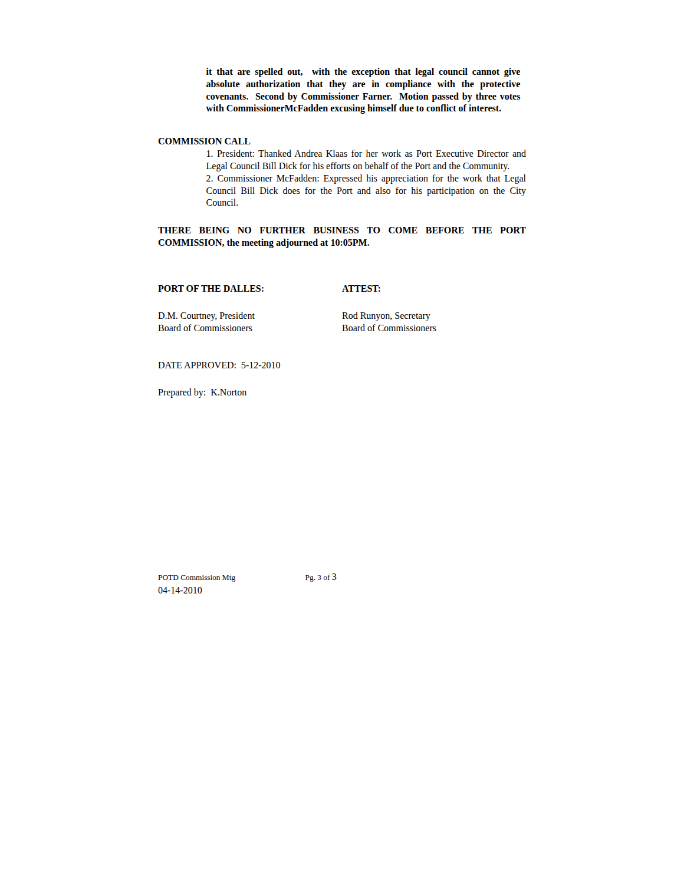it that are spelled out, with the exception that legal council cannot give absolute authorization that they are in compliance with the protective covenants. Second by Commissioner Farner. Motion passed by three votes with CommissionerMcFadden excusing himself due to conflict of interest.
COMMISSION CALL
1. President: Thanked Andrea Klaas for her work as Port Executive Director and Legal Council Bill Dick for his efforts on behalf of the Port and the Community.
2. Commissioner McFadden: Expressed his appreciation for the work that Legal Council Bill Dick does for the Port and also for his participation on the City Council.
THERE BEING NO FURTHER BUSINESS TO COME BEFORE THE PORT COMMISSION, the meeting adjourned at 10:05PM.
| PORT OF THE DALLES: D.M. Courtney, President Board of Commissioners | ATTEST: Rod Runyon, Secretary Board of Commissioners |
DATE APPROVED: 5-12-2010
Prepared by: K.Norton
POTD Commission Mtg Pg. 3 of 3
04-14-2010